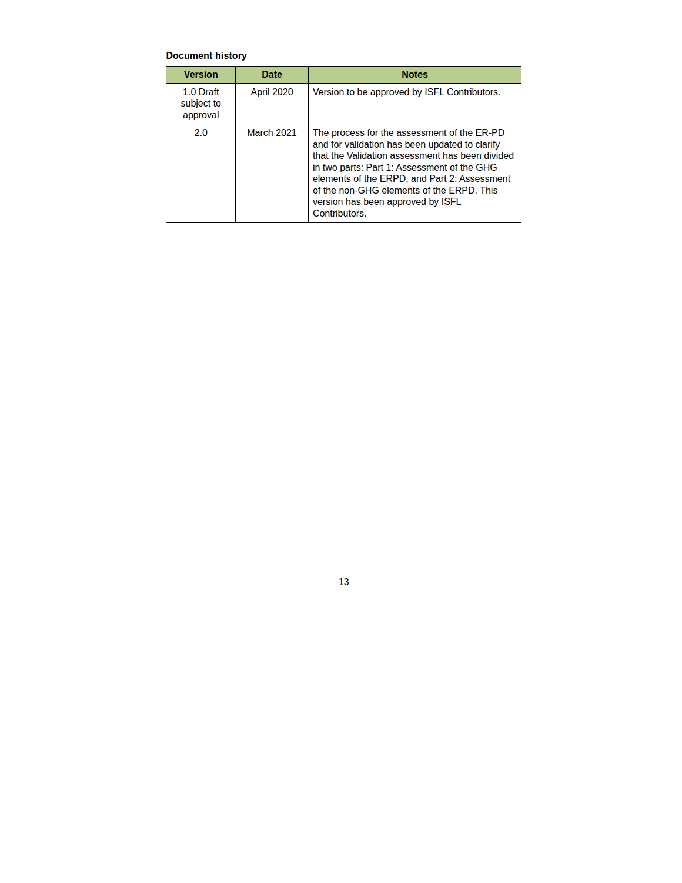Document history
| Version | Date | Notes |
| --- | --- | --- |
| 1.0 Draft subject to approval | April 2020 | Version to be approved by ISFL Contributors. |
| 2.0 | March 2021 | The process for the assessment of the ER-PD and for validation has been updated to clarify that the Validation assessment has been divided in two parts: Part 1: Assessment of the GHG elements of the ERPD, and Part 2: Assessment of the non-GHG elements of the ERPD. This version has been approved by ISFL Contributors. |
13